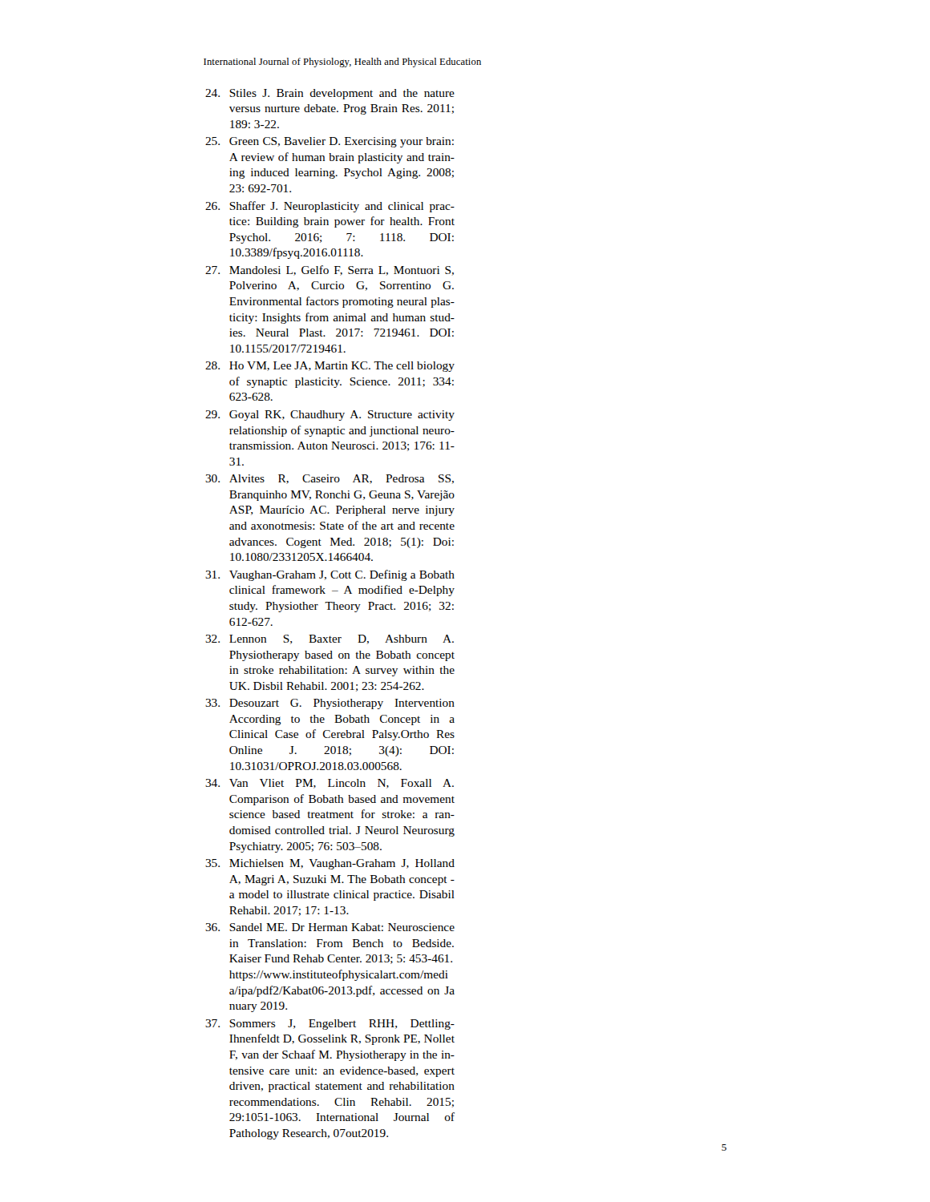International Journal of Physiology, Health and Physical Education
24. Stiles J. Brain development and the nature versus nurture debate. Prog Brain Res. 2011; 189: 3-22.
25. Green CS, Bavelier D. Exercising your brain: A review of human brain plasticity and training induced learning. Psychol Aging. 2008; 23: 692-701.
26. Shaffer J. Neuroplasticity and clinical practice: Building brain power for health. Front Psychol. 2016; 7: 1118. DOI: 10.3389/fpsyq.2016.01118.
27. Mandolesi L, Gelfo F, Serra L, Montuori S, Polverino A, Curcio G, Sorrentino G. Environmental factors promoting neural plasticity: Insights from animal and human studies. Neural Plast. 2017: 7219461. DOI: 10.1155/2017/7219461.
28. Ho VM, Lee JA, Martin KC. The cell biology of synaptic plasticity. Science. 2011; 334: 623-628.
29. Goyal RK, Chaudhury A. Structure activity relationship of synaptic and junctional neurotransmission. Auton Neurosci. 2013; 176: 11-31.
30. Alvites R, Caseiro AR, Pedrosa SS, Branquinho MV, Ronchi G, Geuna S, Varejão ASP, Maurício AC. Peripheral nerve injury and axonotmesis: State of the art and recente advances. Cogent Med. 2018; 5(1): Doi: 10.1080/2331205X.1466404.
31. Vaughan-Graham J, Cott C. Definig a Bobath clinical framework – A modified e-Delphy study. Physiother Theory Pract. 2016; 32: 612-627.
32. Lennon S, Baxter D, Ashburn A. Physiotherapy based on the Bobath concept in stroke rehabilitation: A survey within the UK. Disbil Rehabil. 2001; 23: 254-262.
33. Desouzart G. Physiotherapy Intervention According to the Bobath Concept in a Clinical Case of Cerebral Palsy.Ortho Res Online J. 2018; 3(4): DOI: 10.31031/OPROJ.2018.03.000568.
34. Van Vliet PM, Lincoln N, Foxall A. Comparison of Bobath based and movement science based treatment for stroke: a randomised controlled trial. J Neurol Neurosurg Psychiatry. 2005; 76: 503–508.
35. Michielsen M, Vaughan-Graham J, Holland A, Magri A, Suzuki M. The Bobath concept - a model to illustrate clinical practice. Disabil Rehabil. 2017; 17: 1-13.
36. Sandel ME. Dr Herman Kabat: Neuroscience in Translation: From Bench to Bedside. Kaiser Fund Rehab Center. 2013; 5: 453-461. https://www.instituteofphysicalart.com/media/ipa/pdf2/Kabat06-2013.pdf, accessed on January 2019.
37. Sommers J, Engelbert RHH, Dettling-Ihnenfeldt D, Gosselink R, Spronk PE, Nollet F, van der Schaaf M. Physiotherapy in the intensive care unit: an evidence-based, expert driven, practical statement and rehabilitation recommendations. Clin Rehabil. 2015; 29:1051-1063. International Journal of Pathology Research, 07out2019.
5